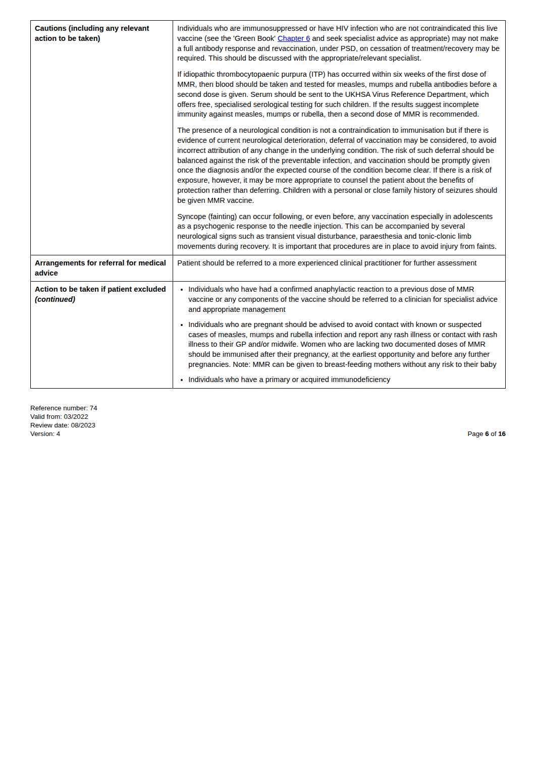| Cautions (including any relevant action to be taken) | Individuals who are immunosuppressed or have HIV infection who are not contraindicated this live vaccine (see the 'Green Book' Chapter 6 and seek specialist advice as appropriate) may not make a full antibody response and revaccination, under PSD, on cessation of treatment/recovery may be required. This should be discussed with the appropriate/relevant specialist. If idiopathic thrombocytopaenic purpura (ITP) has occurred within six weeks of the first dose of MMR, then blood should be taken and tested for measles, mumps and rubella antibodies before a second dose is given. Serum should be sent to the UKHSA Virus Reference Department, which offers free, specialised serological testing for such children. If the results suggest incomplete immunity against measles, mumps or rubella, then a second dose of MMR is recommended. The presence of a neurological condition is not a contraindication to immunisation but if there is evidence of current neurological deterioration, deferral of vaccination may be considered, to avoid incorrect attribution of any change in the underlying condition. The risk of such deferral should be balanced against the risk of the preventable infection, and vaccination should be promptly given once the diagnosis and/or the expected course of the condition become clear. If there is a risk of exposure, however, it may be more appropriate to counsel the patient about the benefits of protection rather than deferring. Children with a personal or close family history of seizures should be given MMR vaccine. Syncope (fainting) can occur following, or even before, any vaccination especially in adolescents as a psychogenic response to the needle injection. This can be accompanied by several neurological signs such as transient visual disturbance, paraesthesia and tonic-clonic limb movements during recovery. It is important that procedures are in place to avoid injury from faints. |
| Arrangements for referral for medical advice | Patient should be referred to a more experienced clinical practitioner for further assessment |
| Action to be taken if patient excluded (continued) | Individuals who have had a confirmed anaphylactic reaction to a previous dose of MMR vaccine or any components of the vaccine should be referred to a clinician for specialist advice and appropriate management Individuals who are pregnant should be advised to avoid contact with known or suspected cases of measles, mumps and rubella infection and report any rash illness or contact with rash illness to their GP and/or midwife. Women who are lacking two documented doses of MMR should be immunised after their pregnancy, at the earliest opportunity and before any further pregnancies. Note: MMR can be given to breast-feeding mothers without any risk to their baby Individuals who have a primary or acquired immunodeficiency |
Reference number: 74
Valid from: 03/2022
Review date: 08/2023
Version: 4 Page 6 of 16